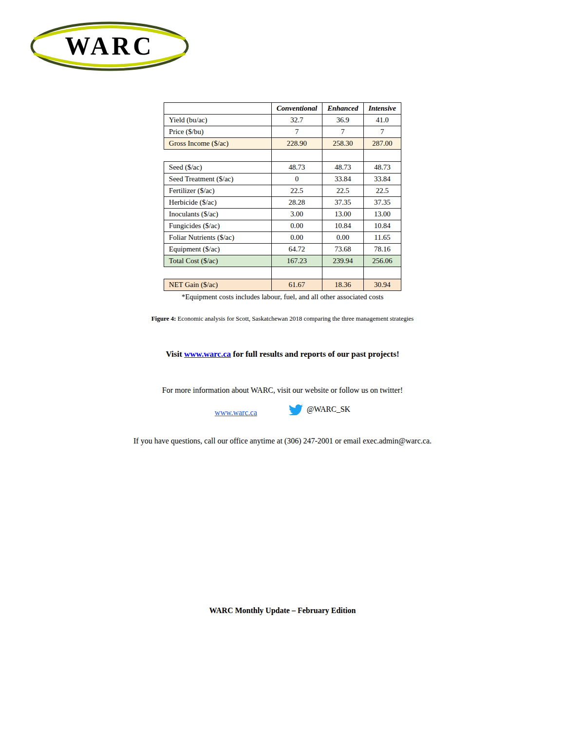WARC
| | Conventional | Enhanced | Intensive |
| --- | --- | --- | --- |
| Yield (bu/ac) | 32.7 | 36.9 | 41.0 |
| Price ($/bu) | 7 | 7 | 7 |
| Gross Income ($/ac) | 228.90 | 258.30 | 287.00 |
| Seed ($/ac) | 48.73 | 48.73 | 48.73 |
| Seed Treatment ($/ac) | 0 | 33.84 | 33.84 |
| Fertilizer ($/ac) | 22.5 | 22.5 | 22.5 |
| Herbicide ($/ac) | 28.28 | 37.35 | 37.35 |
| Inoculants ($/ac) | 3.00 | 13.00 | 13.00 |
| Fungicides ($/ac) | 0.00 | 10.84 | 10.84 |
| Foliar Nutrients ($/ac) | 0.00 | 0.00 | 11.65 |
| Equipment ($/ac) | 64.72 | 73.68 | 78.16 |
| Total Cost ($/ac) | 167.23 | 239.94 | 256.06 |
| NET Gain ($/ac) | 61.67 | 18.36 | 30.94 |
*Equipment costs includes labour, fuel, and all other associated costs
Figure 4: Economic analysis for Scott, Saskatchewan 2018 comparing the three management strategies
Visit www.warc.ca for full results and reports of our past projects!
For more information about WARC, visit our website or follow us on twitter!
www.warc.ca @WARC_SK
If you have questions, call our office anytime at (306) 247-2001 or email exec.admin@warc.ca.
WARC Monthly Update – February Edition